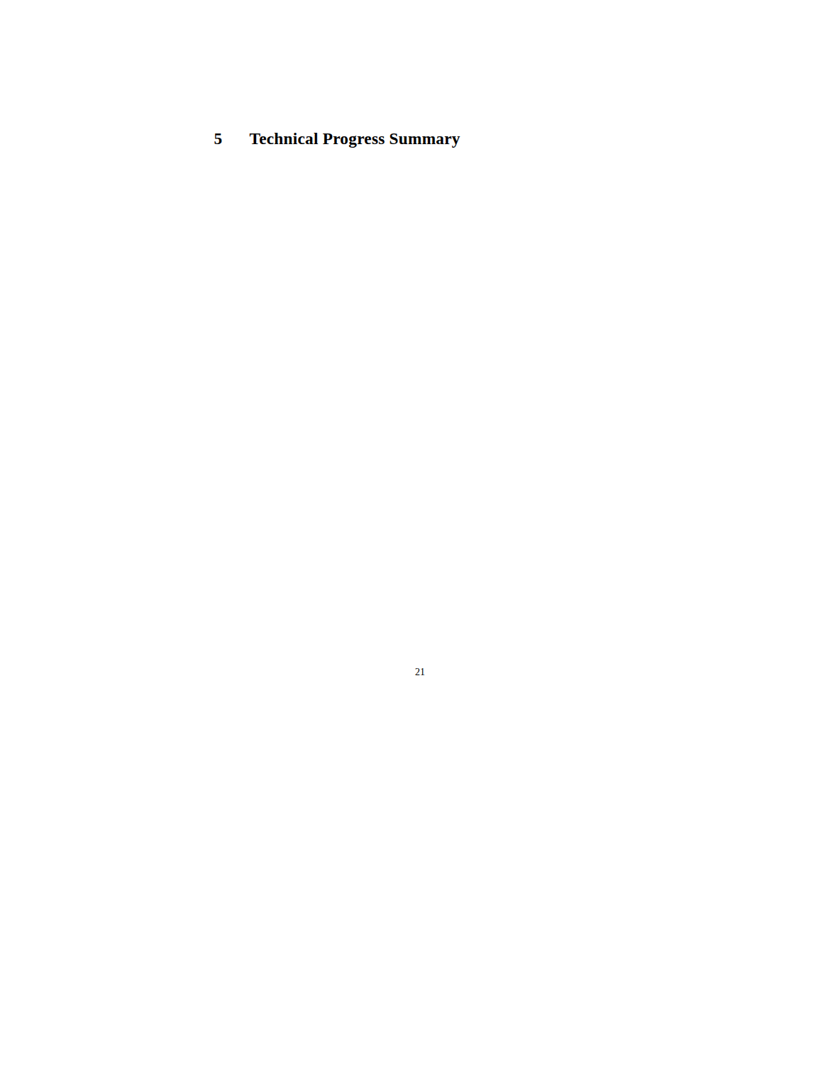5 Technical Progress Summary
21